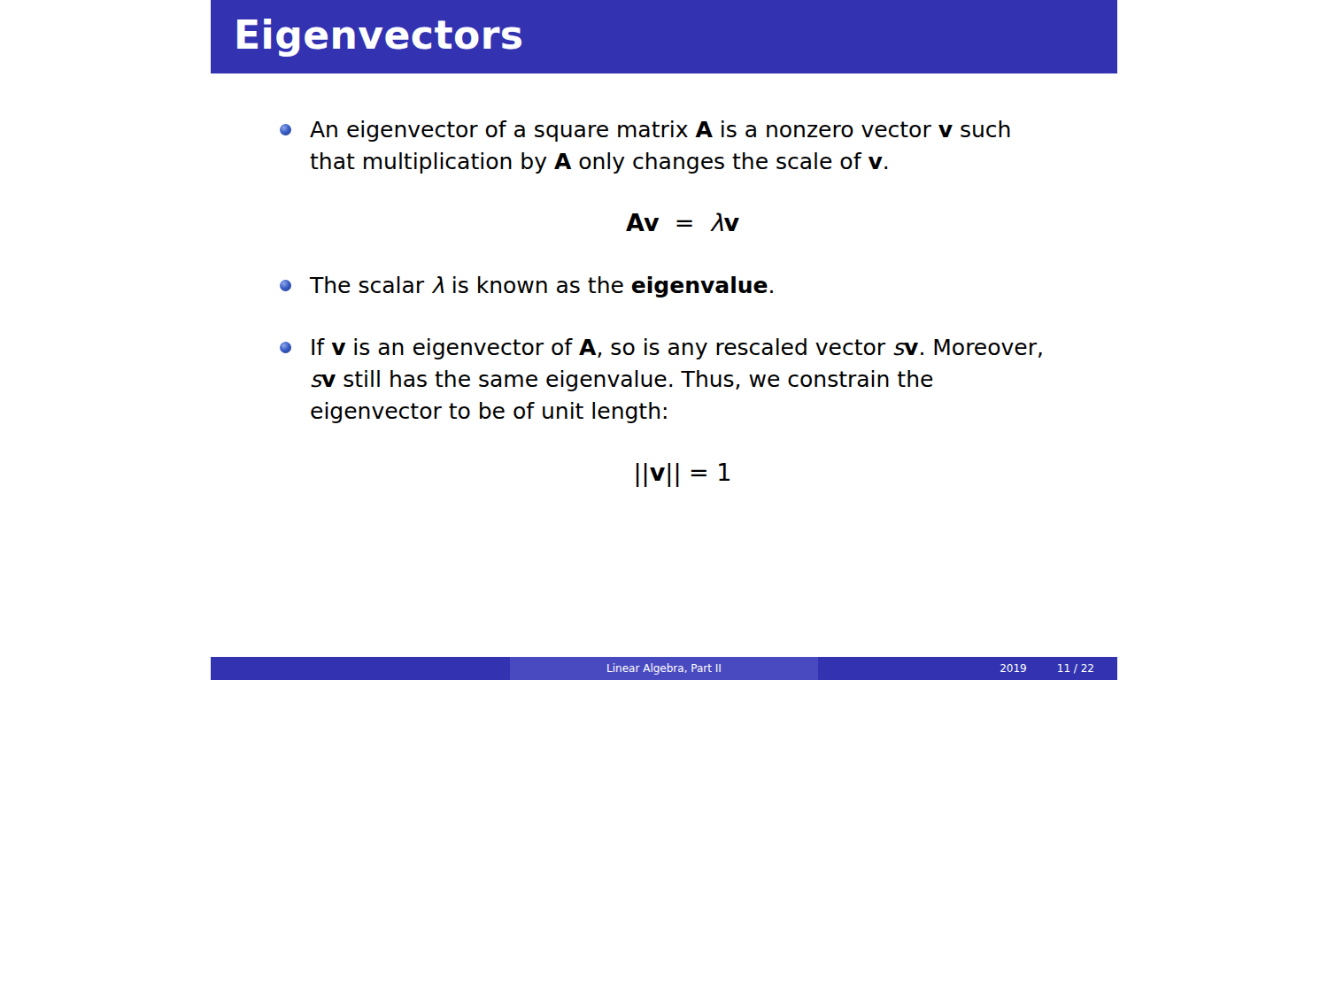Eigenvectors
An eigenvector of a square matrix A is a nonzero vector v such that multiplication by A only changes the scale of v.
Av = λv
The scalar λ is known as the eigenvalue.
If v is an eigenvector of A, so is any rescaled vector sv. Moreover, sv still has the same eigenvalue. Thus, we constrain the eigenvector to be of unit length:
||v|| = 1
Linear Algebra, Part II
201911 / 22